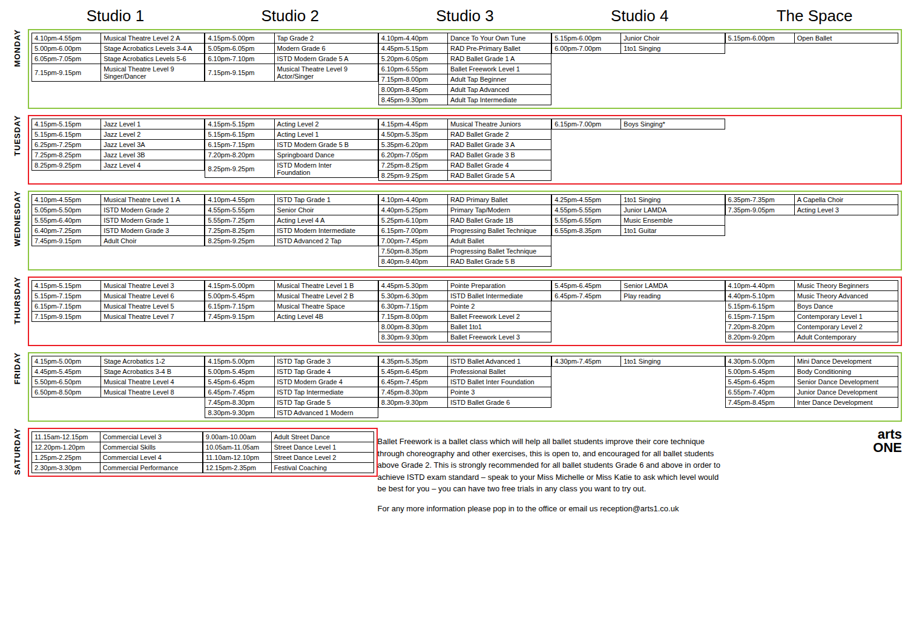| | Studio 1 | Studio 2 | Studio 3 | Studio 4 | The Space |
| --- | --- | --- | --- | --- | --- |
| MONDAY | / / 4.10pm-4.55pm / Musical Theatre Level 2 A / / 5.00pm-6.00pm / Stage Acrobatics Levels 3-4 A / / 6.05pm-7.05pm / Stage Acrobatics Levels 5-6 / / 7.15pm-9.15pm / Musical Theatre Level 9 Singer/Dancer / / / 4.15pm-5.00pm / Tap Grade 2 / / 5.05pm-6.05pm / Modern Grade 6 / / 6.10pm-7.10pm / ISTD Modern Grade 5 A / / 7.15pm-9.15pm / Musical Theatre Level 9 Actor/Singer / / / 4.10pm-4.40pm / Dance To Your Own Tune / / 4.45pm-5.15pm / RAD Pre-Primary Ballet / / 5.20pm-6.05pm / RAD Ballet Grade 1 A / / 6.10pm-6.55pm / Ballet Freework Level 1 / / 7.15pm-8.00pm / Adult Tap Beginner / / 8.00pm-8.45pm / Adult Tap Advanced / / 8.45pm-9.30pm / Adult Tap Intermediate / / / 5.15pm-6.00pm / Junior Choir / / 6.00pm-7.00pm / 1to1 Singing / / / 5.15pm-6.00pm / Open Ballet / / |
| TUESDAY | / / 4.15pm-5.15pm / Jazz Level 1 / / 5.15pm-6.15pm / Jazz Level 2 / / 6.25pm-7.25pm / Jazz Level 3A / / 7.25pm-8.25pm / Jazz Level 3B / / 8.25pm-9.25pm / Jazz Level 4 / / / 4.15pm-5.15pm / Acting Level 2 / / 5.15pm-6.15pm / Acting Level 1 / / 6.15pm-7.15pm / ISTD Modern Grade 5 B / / 7.20pm-8.20pm / Springboard Dance / / 8.25pm-9.25pm / ISTD Modern Inter Foundation / / / 4.15pm-4.45pm / Musical Theatre Juniors / / 4.50pm-5.35pm / RAD Ballet Grade 2 / / 5.35pm-6.20pm / RAD Ballet Grade 3 A / / 6.20pm-7.05pm / RAD Ballet Grade 3 B / / 7.25pm-8.25pm / RAD Ballet Grade 4 / / 8.25pm-9.25pm / RAD Ballet Grade 5 A / / / 6.15pm-7.00pm / Boys Singing* / / / |
| WEDNESDAY | / / 4.10pm-4.55pm / Musical Theatre Level 1 A / / 5.05pm-5.50pm / ISTD Modern Grade 2 / / 5.55pm-6.40pm / ISTD Modern Grade 1 / / 6.40pm-7.25pm / ISTD Modern Grade 3 / / 7.45pm-9.15pm / Adult Choir / / / 4.10pm-4.55pm / ISTD Tap Grade 1 / / 4.55pm-5.55pm / Senior Choir / / 5.55pm-7.25pm / Acting Level 4 A / / 7.25pm-8.25pm / ISTD Modern Intermediate / / 8.25pm-9.25pm / ISTD Advanced 2 Tap / / / 4.10pm-4.40pm / RAD Primary Ballet / / 4.40pm-5.25pm / Primary Tap/Modern / / 5.25pm-6.10pm / RAD Ballet Grade 1B / / 6.15pm-7.00pm / Progressing Ballet Technique / / 7.00pm-7.45pm / Adult Ballet / / 7.50pm-8.35pm / Progressing Ballet Technique / / 8.40pm-9.40pm / RAD Ballet Grade 5 B / / / 4.25pm-4.55pm / 1to1 Singing / / 4.55pm-5.55pm / Junior LAMDA / / 5.55pm-6.55pm / Music Ensemble / / 6.55pm-8.35pm / 1to1 Guitar / / / 6.35pm-7.35pm / A Capella Choir / / 7.35pm-9.05pm / Acting Level 3 / / |
| THURSDAY | / / 4.15pm-5.15pm / Musical Theatre Level 3 / / 5.15pm-7.15pm / Musical Theatre Level 6 / / 6.15pm-7.15pm / Musical Theatre Level 5 / / 7.15pm-9.15pm / Musical Theatre Level 7 / / / 4.15pm-5.00pm / Musical Theatre Level 1 B / / 5.00pm-5.45pm / Musical Theatre Level 2 B / / 6.15pm-7.15pm / Musical Theatre Space / / 7.45pm-9.15pm / Acting Level 4B / / / 4.45pm-5.30pm / Pointe Preparation / / 5.30pm-6.30pm / ISTD Ballet Intermediate / / 6.30pm-7.15pm / Pointe 2 / / 7.15pm-8.00pm / Ballet Freework Level 2 / / 8.00pm-8.30pm / Ballet 1to1 / / 8.30pm-9.30pm / Ballet Freework Level 3 / / / 5.45pm-6.45pm / Senior LAMDA / / 6.45pm-7.45pm / Play reading / / / 4.10pm-4.40pm / Music Theory Beginners / / 4.40pm-5.10pm / Music Theory Advanced / / 5.15pm-6.15pm / Boys Dance / / 6.15pm-7.15pm / Contemporary Level 1 / / 7.20pm-8.20pm / Contemporary Level 2 / / 8.20pm-9.20pm / Adult Contemporary / / |
| FRIDAY | / / 4.15pm-5.00pm / Stage Acrobatics 1-2 / / 4.45pm-5.45pm / Stage Acrobatics 3-4 B / / 5.50pm-6.50pm / Musical Theatre Level 4 / / 6.50pm-8.50pm / Musical Theatre Level 8 / / / 4.15pm-5.00pm / ISTD Tap Grade 3 / / 5.00pm-5.45pm / ISTD Tap Grade 4 / / 5.45pm-6.45pm / ISTD Modern Grade 4 / / 6.45pm-7.45pm / ISTD Tap Intermediate / / 7.45pm-8.30pm / ISTD Tap Grade 5 / / 8.30pm-9.30pm / ISTD Advanced 1 Modern / / / 4.35pm-5.35pm / ISTD Ballet Advanced 1 / / 5.45pm-6.45pm / Professional Ballet / / 6.45pm-7.45pm / ISTD Ballet Inter Foundation / / 7.45pm-8.30pm / Pointe 3 / / 8.30pm-9.30pm / ISTD Ballet Grade 6 / / / 4.30pm-7.45pm / 1to1 Singing / / / 4.30pm-5.00pm / Mini Dance Development / / 5.00pm-5.45pm / Body Conditioning / / 5.45pm-6.45pm / Senior Dance Development / / 6.55pm-7.40pm / Junior Dance Development / / 7.45pm-8.45pm / Inter Dance Development / / |
| SATURDAY | / / 11.15am-12.15pm / Commercial Level 3 / / 12.20pm-1.20pm / Commercial Skills / / 1.25pm-2.25pm / Commercial Level 4 / / 2.30pm-3.30pm / Commercial Performance / / / 9.00am-10.00am / Adult Street Dance / / 10.05am-11.05am / Street Dance Level 1 / / 11.10am-12.10pm / Street Dance Level 2 / / 12.15pm-2.35pm / Festival Coaching / / | Ballet Freework is a ballet class which will help all ballet students improve their core technique through choreography and other exercises, this is open to, and encouraged for all ballet students above Grade 2. This is strongly recommended for all ballet students Grade 6 and above in order to achieve ISTD exam standard – speak to your Miss Michelle or Miss Katie to ask which level would be best for you – you can have two free trials in any class you want to try out. For any more information please pop in to the office or email us reception@arts1.co.uk | arts ONE |